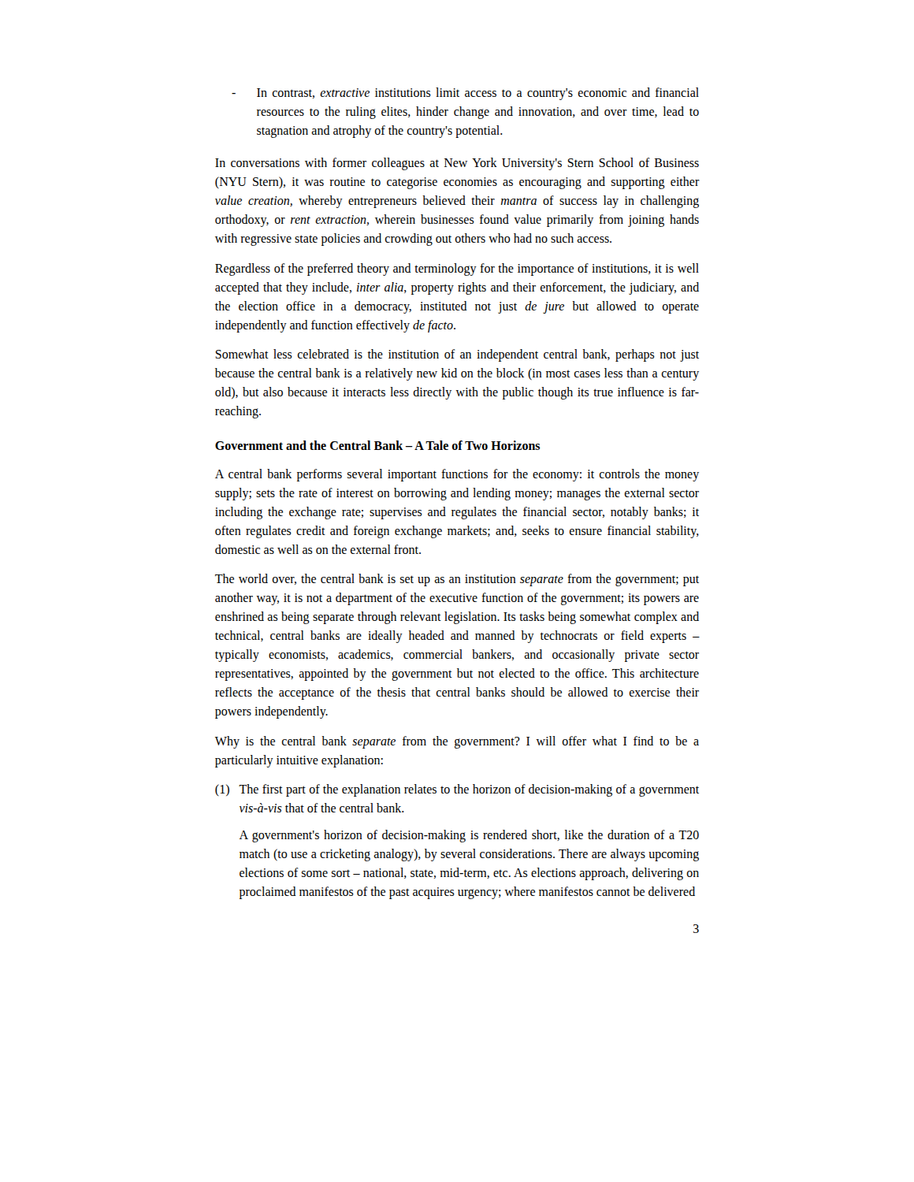- In contrast, extractive institutions limit access to a country's economic and financial resources to the ruling elites, hinder change and innovation, and over time, lead to stagnation and atrophy of the country's potential.
In conversations with former colleagues at New York University's Stern School of Business (NYU Stern), it was routine to categorise economies as encouraging and supporting either value creation, whereby entrepreneurs believed their mantra of success lay in challenging orthodoxy, or rent extraction, wherein businesses found value primarily from joining hands with regressive state policies and crowding out others who had no such access.
Regardless of the preferred theory and terminology for the importance of institutions, it is well accepted that they include, inter alia, property rights and their enforcement, the judiciary, and the election office in a democracy, instituted not just de jure but allowed to operate independently and function effectively de facto.
Somewhat less celebrated is the institution of an independent central bank, perhaps not just because the central bank is a relatively new kid on the block (in most cases less than a century old), but also because it interacts less directly with the public though its true influence is far-reaching.
Government and the Central Bank – A Tale of Two Horizons
A central bank performs several important functions for the economy: it controls the money supply; sets the rate of interest on borrowing and lending money; manages the external sector including the exchange rate; supervises and regulates the financial sector, notably banks; it often regulates credit and foreign exchange markets; and, seeks to ensure financial stability, domestic as well as on the external front.
The world over, the central bank is set up as an institution separate from the government; put another way, it is not a department of the executive function of the government; its powers are enshrined as being separate through relevant legislation. Its tasks being somewhat complex and technical, central banks are ideally headed and manned by technocrats or field experts – typically economists, academics, commercial bankers, and occasionally private sector representatives, appointed by the government but not elected to the office. This architecture reflects the acceptance of the thesis that central banks should be allowed to exercise their powers independently.
Why is the central bank separate from the government? I will offer what I find to be a particularly intuitive explanation:
(1) The first part of the explanation relates to the horizon of decision-making of a government vis-à-vis that of the central bank.
A government's horizon of decision-making is rendered short, like the duration of a T20 match (to use a cricketing analogy), by several considerations. There are always upcoming elections of some sort – national, state, mid-term, etc. As elections approach, delivering on proclaimed manifestos of the past acquires urgency; where manifestos cannot be delivered
3